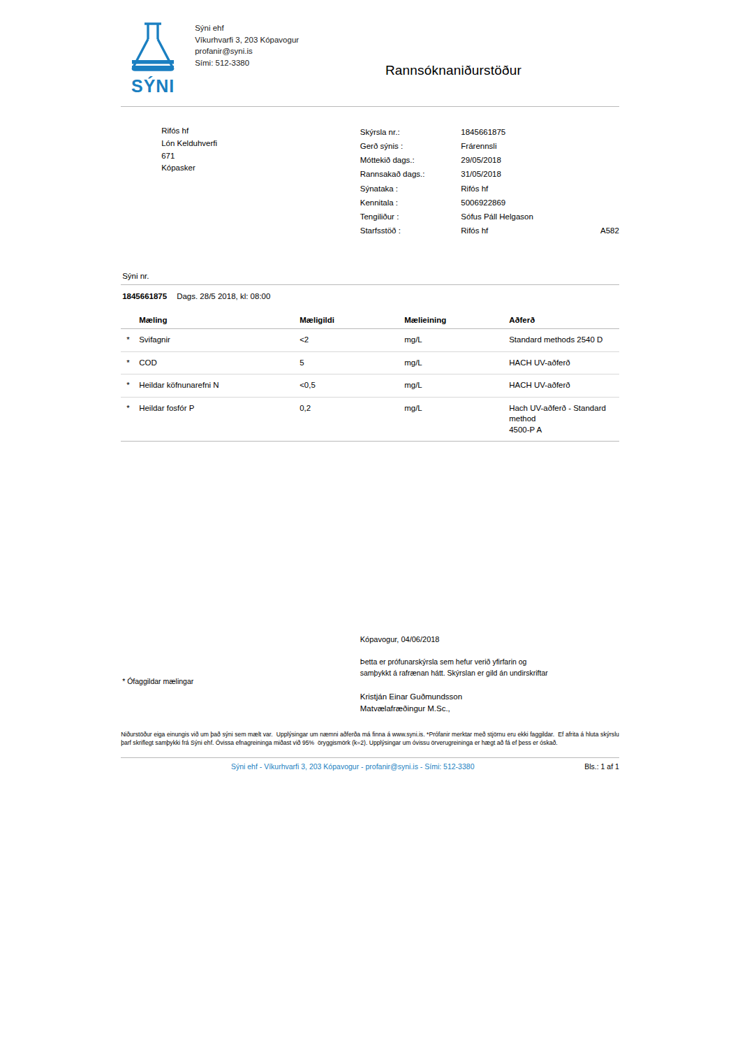SÝNI
Sýni ehf
Víkurhvarfi 3, 203 Kópavogur
profanir@syni.is
Sími: 512-3380
Rannsóknaniðurstöður
Rifós hf
Lón Kelduhverfi
671
Kópasker
| Skýrsla nr.: | 1845661875 | |
| Gerð sýnis : | Frárennsli | |
| Móttekið dags.: | 29/05/2018 | |
| Rannsakað dags.: | 31/05/2018 | |
| Sýnataka : | Rifós hf | |
| Kennitala : | 5006922869 | |
| Tengiliður : | Sófus Páll Helgason | |
| Starfsstöð : | Rifós hf | A582 |
Sýni nr.
1845661875 Dags. 28/5 2018, kl: 08:00
| | Mæling | Mæligildi | Mælieining | Aðferð |
| --- | --- | --- | --- | --- |
| * | Svifagnir | <2 | mg/L | Standard methods 2540 D |
| * | COD | 5 | mg/L | HACH UV-aðferð |
| * | Heildar köfnunarefni N | <0,5 | mg/L | HACH UV-aðferð |
| * | Heildar fosfór P | 0,2 | mg/L | Hach UV-aðferð - Standard method 4500-P A |
* Ófaggildar mælingar
Kópavogur, 04/06/2018
Þetta er prófunarskýrsla sem hefur verið yfirfarin og
samþykkt á rafrænan hátt. Skýrslan er gild án undirskriftar
Kristján Einar Guðmundsson
Matvælafræðingur M.Sc.,
Niðurstöður eiga einungis við um það sýni sem mælt var. Upplýsingar um næmni aðferða má finna á www.syni.is. *Prófanir merktar með stjörnu eru ekki faggildar. Ef afrita á hluta skýrslu þarf skriflegt samþykki frá Sýni ehf. Óvissa efnagreininga miðast við 95% öryggismörk (k=2). Upplýsingar um óvissu örverugreininga er hægt að fá ef þess er óskað.
Sýni ehf - Víkurhvarfi 3, 203 Kópavogur - profanir@syni.is - Sími: 512-3380
Bls.: 1 af 1